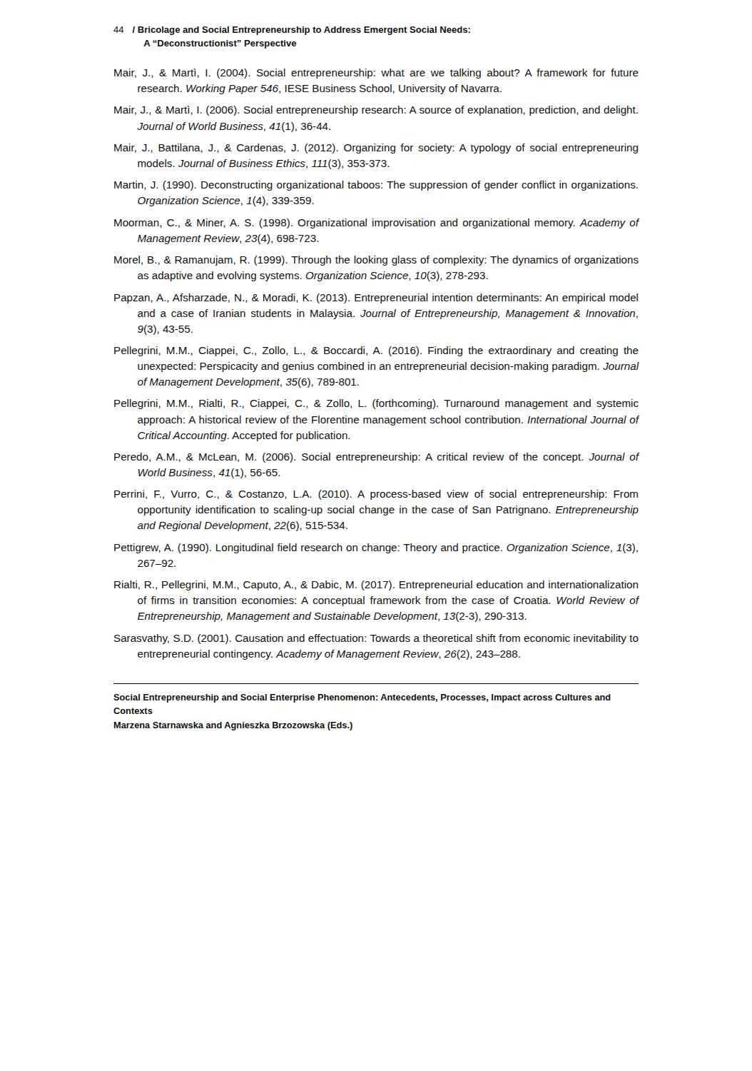44 / Bricolage and Social Entrepreneurship to Address Emergent Social Needs: A “Deconstructionist” Perspective
Mair, J., & Martì, I. (2004). Social entrepreneurship: what are we talking about? A framework for future research. Working Paper 546, IESE Business School, University of Navarra.
Mair, J., & Martì, I. (2006). Social entrepreneurship research: A source of explanation, prediction, and delight. Journal of World Business, 41(1), 36-44.
Mair, J., Battilana, J., & Cardenas, J. (2012). Organizing for society: A typology of social entrepreneuring models. Journal of Business Ethics, 111(3), 353-373.
Martin, J. (1990). Deconstructing organizational taboos: The suppression of gender conflict in organizations. Organization Science, 1(4), 339-359.
Moorman, C., & Miner, A. S. (1998). Organizational improvisation and organizational memory. Academy of Management Review, 23(4), 698-723.
Morel, B., & Ramanujam, R. (1999). Through the looking glass of complexity: The dynamics of organizations as adaptive and evolving systems. Organization Science, 10(3), 278-293.
Papzan, A., Afsharzade, N., & Moradi, K. (2013). Entrepreneurial intention determinants: An empirical model and a case of Iranian students in Malaysia. Journal of Entrepreneurship, Management & Innovation, 9(3), 43-55.
Pellegrini, M.M., Ciappei, C., Zollo, L., & Boccardi, A. (2016). Finding the extraordinary and creating the unexpected: Perspicacity and genius combined in an entrepreneurial decision-making paradigm. Journal of Management Development, 35(6), 789-801.
Pellegrini, M.M., Rialti, R., Ciappei, C., & Zollo, L. (forthcoming). Turnaround management and systemic approach: A historical review of the Florentine management school contribution. International Journal of Critical Accounting. Accepted for publication.
Peredo, A.M., & McLean, M. (2006). Social entrepreneurship: A critical review of the concept. Journal of World Business, 41(1), 56-65.
Perrini, F., Vurro, C., & Costanzo, L.A. (2010). A process-based view of social entrepreneurship: From opportunity identification to scaling-up social change in the case of San Patrignano. Entrepreneurship and Regional Development, 22(6), 515-534.
Pettigrew, A. (1990). Longitudinal field research on change: Theory and practice. Organization Science, 1(3), 267–92.
Rialti, R., Pellegrini, M.M., Caputo, A., & Dabic, M. (2017). Entrepreneurial education and internationalization of firms in transition economies: A conceptual framework from the case of Croatia. World Review of Entrepreneurship, Management and Sustainable Development, 13(2-3), 290-313.
Sarasvathy, S.D. (2001). Causation and effectuation: Towards a theoretical shift from economic inevitability to entrepreneurial contingency. Academy of Management Review, 26(2), 243–288.
Social Entrepreneurship and Social Enterprise Phenomenon: Antecedents, Processes, Impact across Cultures and Contexts
Marzena Starnawska and Agnieszka Brzozowska (Eds.)